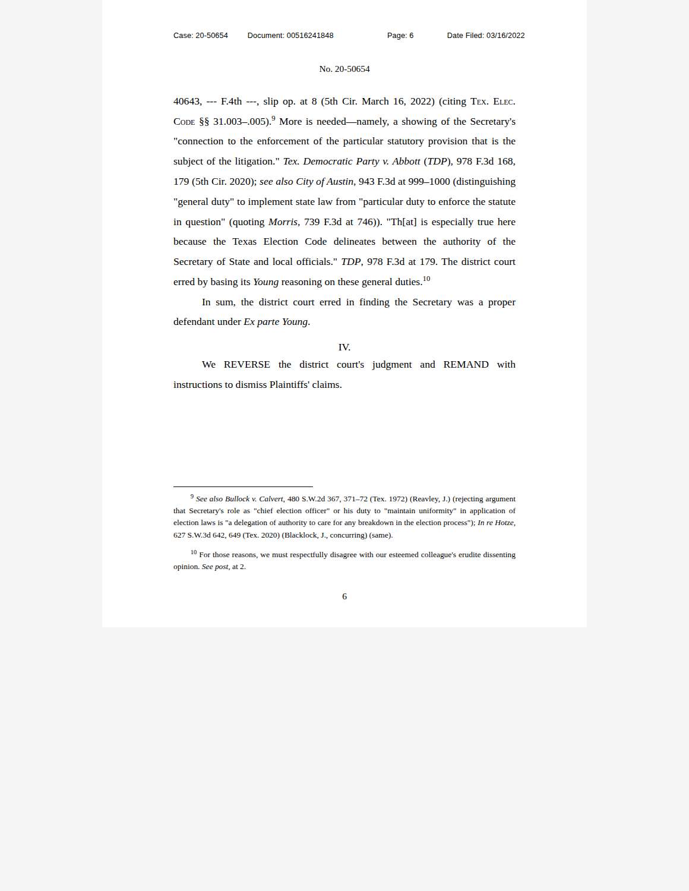Case: 20-50654 Document: 00516241848 Page: 6 Date Filed: 03/16/2022
No. 20-50654
40643, --- F.4th ---, slip op. at 8 (5th Cir. March 16, 2022) (citing Tex. Elec. Code §§ 31.003–.005).9 More is needed—namely, a showing of the Secretary's "connection to the enforcement of the particular statutory provision that is the subject of the litigation." Tex. Democratic Party v. Abbott (TDP), 978 F.3d 168, 179 (5th Cir. 2020); see also City of Austin, 943 F.3d at 999–1000 (distinguishing "general duty" to implement state law from "particular duty to enforce the statute in question" (quoting Morris, 739 F.3d at 746)). "Th[at] is especially true here because the Texas Election Code delineates between the authority of the Secretary of State and local officials." TDP, 978 F.3d at 179. The district court erred by basing its Young reasoning on these general duties.10
In sum, the district court erred in finding the Secretary was a proper defendant under Ex parte Young.
IV.
We REVERSE the district court's judgment and REMAND with instructions to dismiss Plaintiffs' claims.
9 See also Bullock v. Calvert, 480 S.W.2d 367, 371–72 (Tex. 1972) (Reavley, J.) (rejecting argument that Secretary's role as "chief election officer" or his duty to "maintain uniformity" in application of election laws is "a delegation of authority to care for any breakdown in the election process"); In re Hotze, 627 S.W.3d 642, 649 (Tex. 2020) (Blacklock, J., concurring) (same).
10 For those reasons, we must respectfully disagree with our esteemed colleague's erudite dissenting opinion. See post, at 2.
6